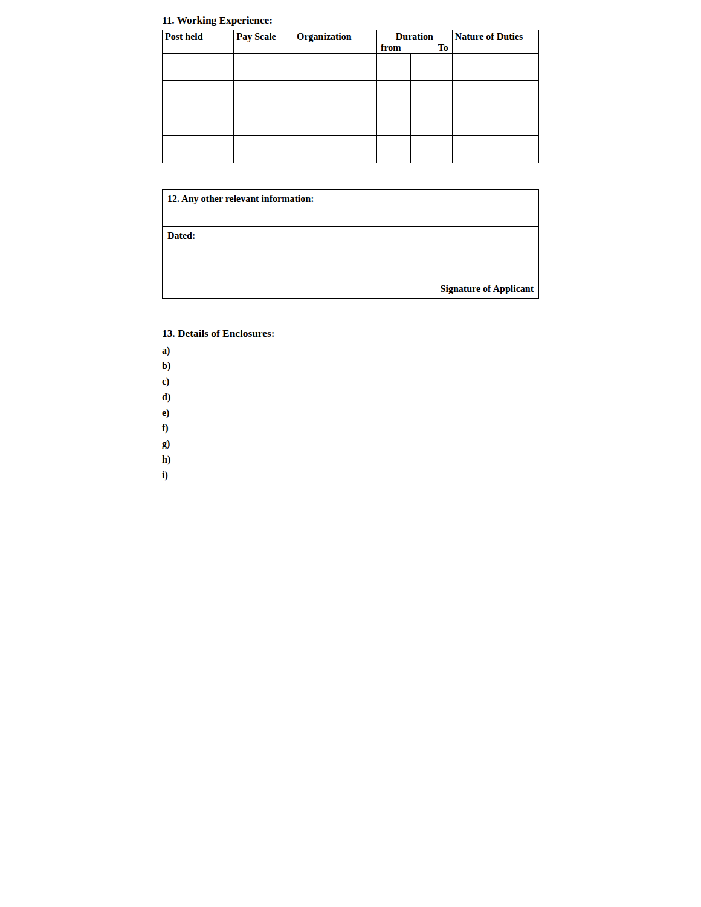11. Working Experience:
| Post held | Pay Scale | Organization | Duration from To | Nature of Duties |
| --- | --- | --- | --- | --- |
| 12. Any other relevant information: |
| Dated: | Signature of Applicant |
13. Details of Enclosures:
a)
b)
c)
d)
e)
f)
g)
h)
i)